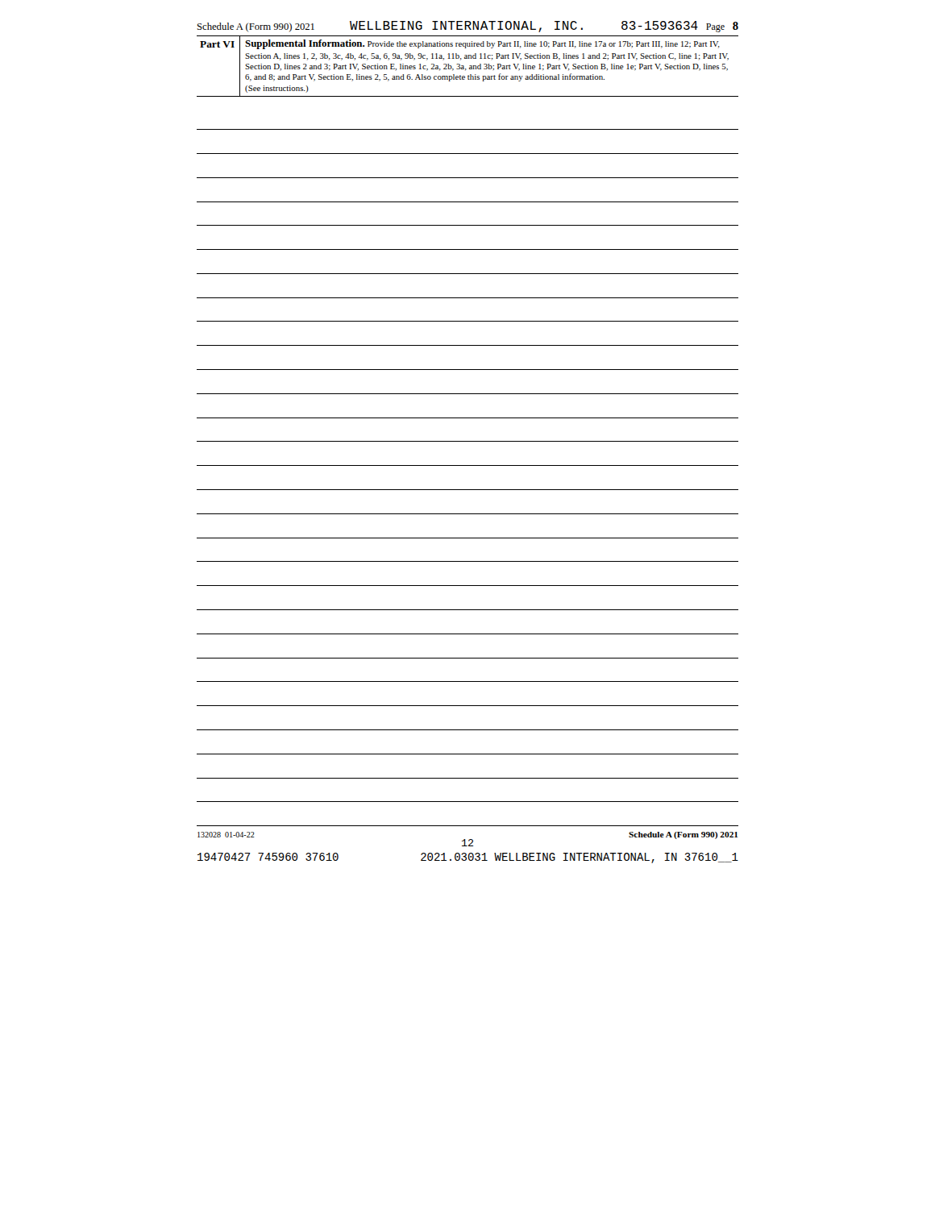Schedule A (Form 990) 2021
WELLBEING INTERNATIONAL, INC.
83-1593634 Page 8
Part VI
Supplemental Information. Provide the explanations required by Part II, line 10; Part II, line 17a or 17b; Part III, line 12; Part IV, Section A, lines 1, 2, 3b, 3c, 4b, 4c, 5a, 6, 9a, 9b, 9c, 11a, 11b, and 11c; Part IV, Section B, lines 1 and 2; Part IV, Section C, line 1; Part IV, Section D, lines 2 and 3; Part IV, Section E, lines 1c, 2a, 2b, 3a, and 3b; Part V, line 1; Part V, Section B, line 1e; Part V, Section D, lines 5, 6, and 8; and Part V, Section E, lines 2, 5, and 6. Also complete this part for any additional information. (See instructions.)
132028 01-04-22
Schedule A (Form 990) 2021
12
19470427 745960 37610 2021.03031 WELLBEING INTERNATIONAL, IN 37610__1